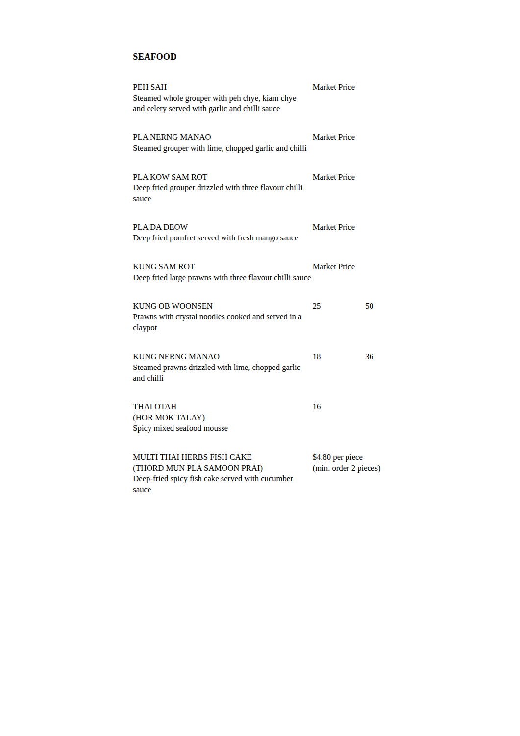SEAFOOD
| PEH SAH Steamed whole grouper with peh chye, kiam chye and celery served with garlic and chilli sauce | Market Price |
| PLA NERNG MANAO Steamed grouper with lime, chopped garlic and chilli | Market Price |
| PLA KOW SAM ROT Deep fried grouper drizzled with three flavour chilli sauce | Market Price |
| PLA DA DEOW Deep fried pomfret served with fresh mango sauce | Market Price |
| KUNG SAM ROT Deep fried large prawns with three flavour chilli sauce | Market Price |
| KUNG OB WOONSEN Prawns with crystal noodles cooked and served in a claypot | 25 | 50 |
| KUNG NERNG MANAO Steamed prawns drizzled with lime, chopped garlic and chilli | 18 | 36 |
| THAI OTAH (HOR MOK TALAY) Spicy mixed seafood mousse | 16 |
| MULTI THAI HERBS FISH CAKE (THORD MUN PLA SAMOON PRAI) Deep-fried spicy fish cake served with cucumber sauce | $4.80 per piece (min. order 2 pieces) |